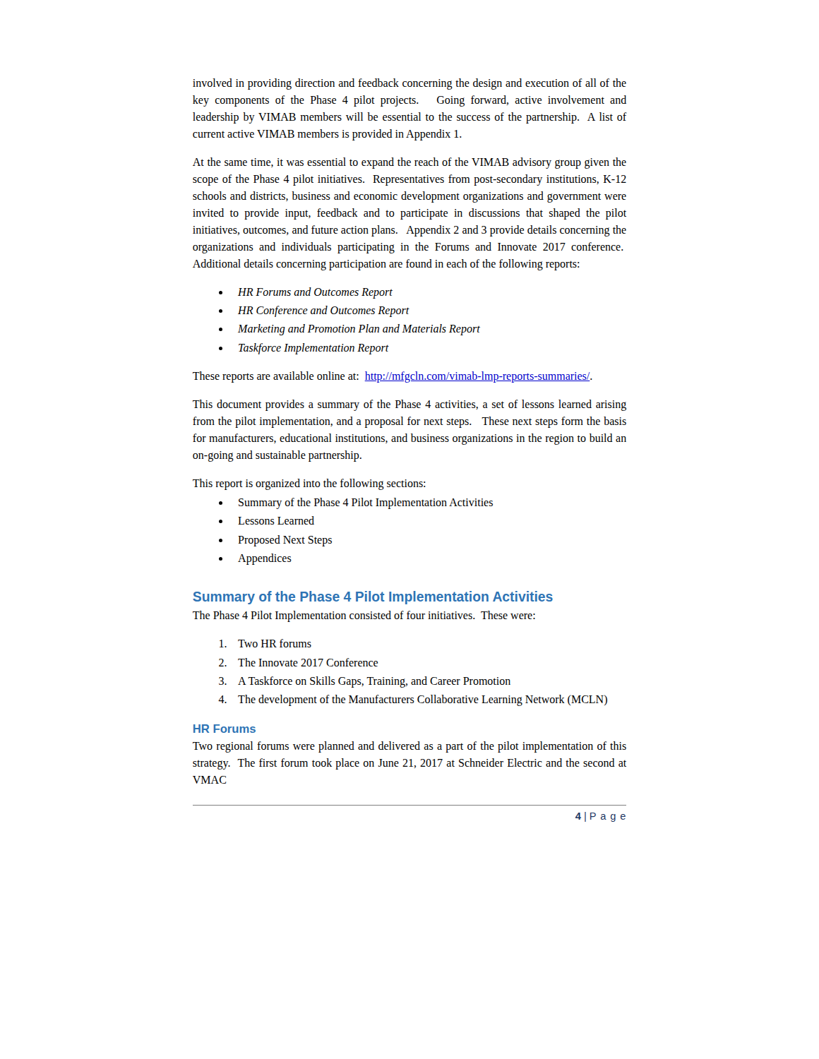involved in providing direction and feedback concerning the design and execution of all of the key components of the Phase 4 pilot projects. Going forward, active involvement and leadership by VIMAB members will be essential to the success of the partnership. A list of current active VIMAB members is provided in Appendix 1.
At the same time, it was essential to expand the reach of the VIMAB advisory group given the scope of the Phase 4 pilot initiatives. Representatives from post-secondary institutions, K-12 schools and districts, business and economic development organizations and government were invited to provide input, feedback and to participate in discussions that shaped the pilot initiatives, outcomes, and future action plans. Appendix 2 and 3 provide details concerning the organizations and individuals participating in the Forums and Innovate 2017 conference. Additional details concerning participation are found in each of the following reports:
HR Forums and Outcomes Report
HR Conference and Outcomes Report
Marketing and Promotion Plan and Materials Report
Taskforce Implementation Report
These reports are available online at: http://mfgcln.com/vimab-lmp-reports-summaries/.
This document provides a summary of the Phase 4 activities, a set of lessons learned arising from the pilot implementation, and a proposal for next steps. These next steps form the basis for manufacturers, educational institutions, and business organizations in the region to build an on-going and sustainable partnership.
This report is organized into the following sections:
Summary of the Phase 4 Pilot Implementation Activities
Lessons Learned
Proposed Next Steps
Appendices
Summary of the Phase 4 Pilot Implementation Activities
The Phase 4 Pilot Implementation consisted of four initiatives. These were:
Two HR forums
The Innovate 2017 Conference
A Taskforce on Skills Gaps, Training, and Career Promotion
The development of the Manufacturers Collaborative Learning Network (MCLN)
HR Forums
Two regional forums were planned and delivered as a part of the pilot implementation of this strategy. The first forum took place on June 21, 2017 at Schneider Electric and the second at VMAC
4 | P a g e